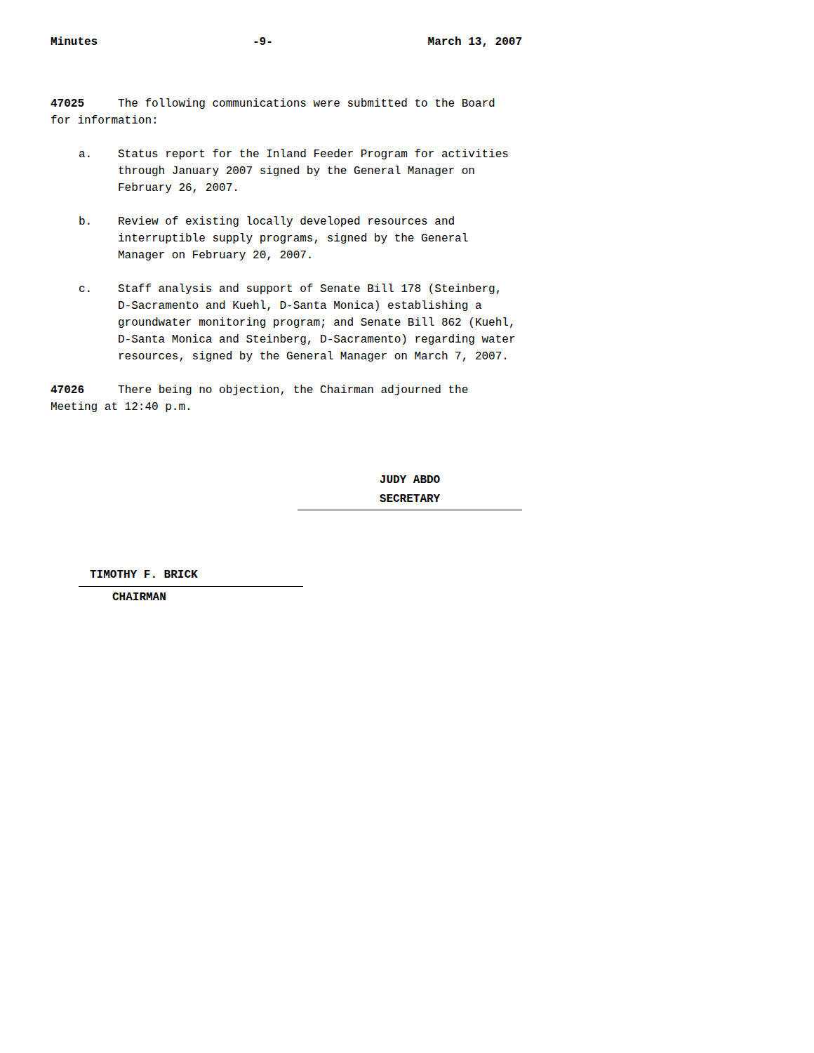Minutes -9- March 13, 2007
47025 The following communications were submitted to the Board for information:
a. Status report for the Inland Feeder Program for activities through January 2007 signed by the General Manager on February 26, 2007.
b. Review of existing locally developed resources and interruptible supply programs, signed by the General Manager on February 20, 2007.
c. Staff analysis and support of Senate Bill 178 (Steinberg, D-Sacramento and Kuehl, D-Santa Monica) establishing a groundwater monitoring program; and Senate Bill 862 (Kuehl, D-Santa Monica and Steinberg, D-Sacramento) regarding water resources, signed by the General Manager on March 7, 2007.
47026 There being no objection, the Chairman adjourned the Meeting at 12:40 p.m.
JUDY ABDO
SECRETARY
TIMOTHY F. BRICK
CHAIRMAN